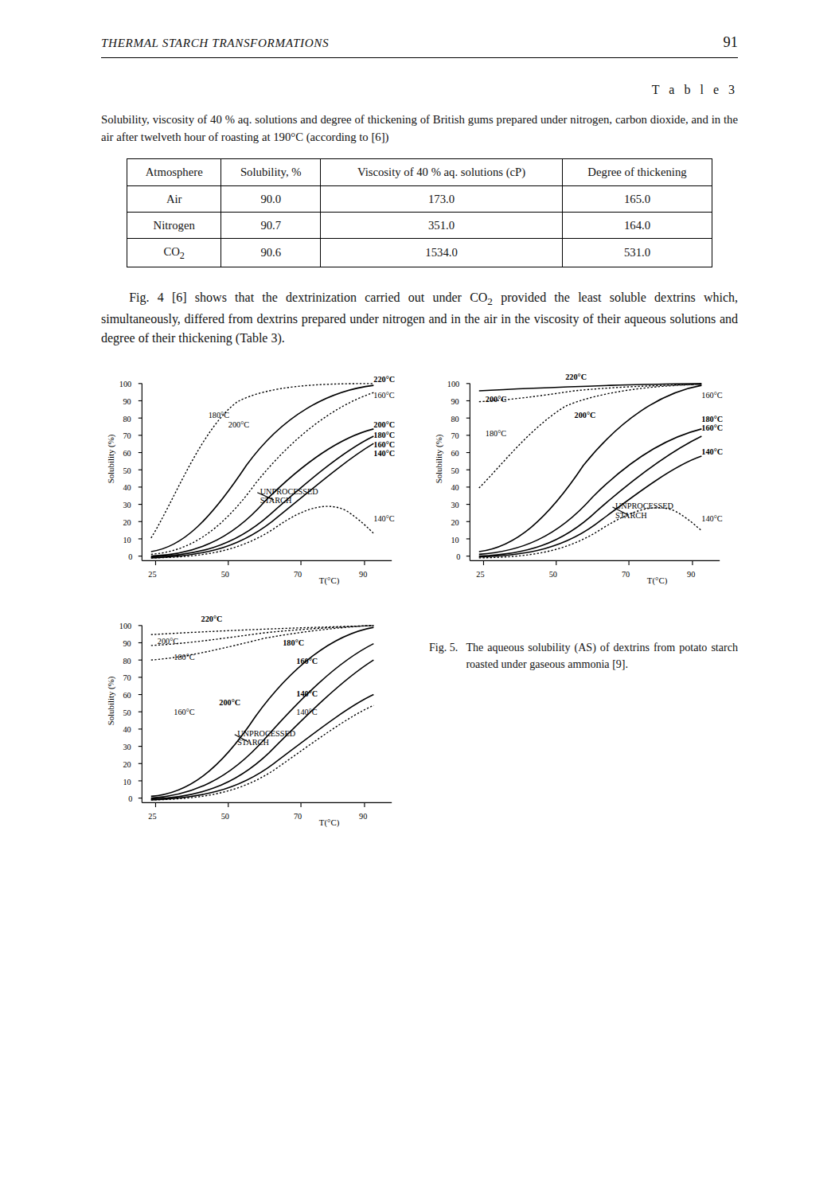THERMAL STARCH TRANSFORMATIONS 91
T a b l e 3
Solubility, viscosity of 40 % aq. solutions and degree of thickening of British gums prepared under nitrogen, carbon dioxide, and in the air after twelveth hour of roasting at 190°C (according to [6])
| Atmosphere | Solubility, % | Viscosity of 40 % aq. solutions (cP) | Degree of thickening |
| --- | --- | --- | --- |
| Air | 90.0 | 173.0 | 165.0 |
| Nitrogen | 90.7 | 351.0 | 164.0 |
| CO 2 | 90.6 | 1534.0 | 531.0 |
Fig. 4 [6] shows that the dextrinization carried out under CO2 provided the least soluble dextrins which, simultaneously, differed from dextrins prepared under nitrogen and in the air in the viscosity of their aqueous solutions and degree of their thickening (Table 3).
100 90 80 70 60 50 40 30 20 10 0 Solubility (%) 25 50 70 90 T(°C) 220°C 160°C 180°C 200°C 200°C 180°C 160°C 140°C 140°C UNPROCESSED STARCH
100 90 80 70 60 50 40 30 20 10 0 Solubility (%) 25 50 70 90 T(°C) 220°C 200°C 160°C 200°C 180°C 180°C 160°C 140°C 140°C UNPROCESSED STARCH
100 90 80 70 60 50 40 30 20 10 0 Solubility (%) 25 50 70 90 T(°C) 220°C 200°C 180°C 180°C 160°C 200°C 140°C 160°C 140°C UNPROCESSED STARCH
Fig. 5. The aqueous solubility (AS) of dextrins from potato starch roasted under gaseous ammonia [9].